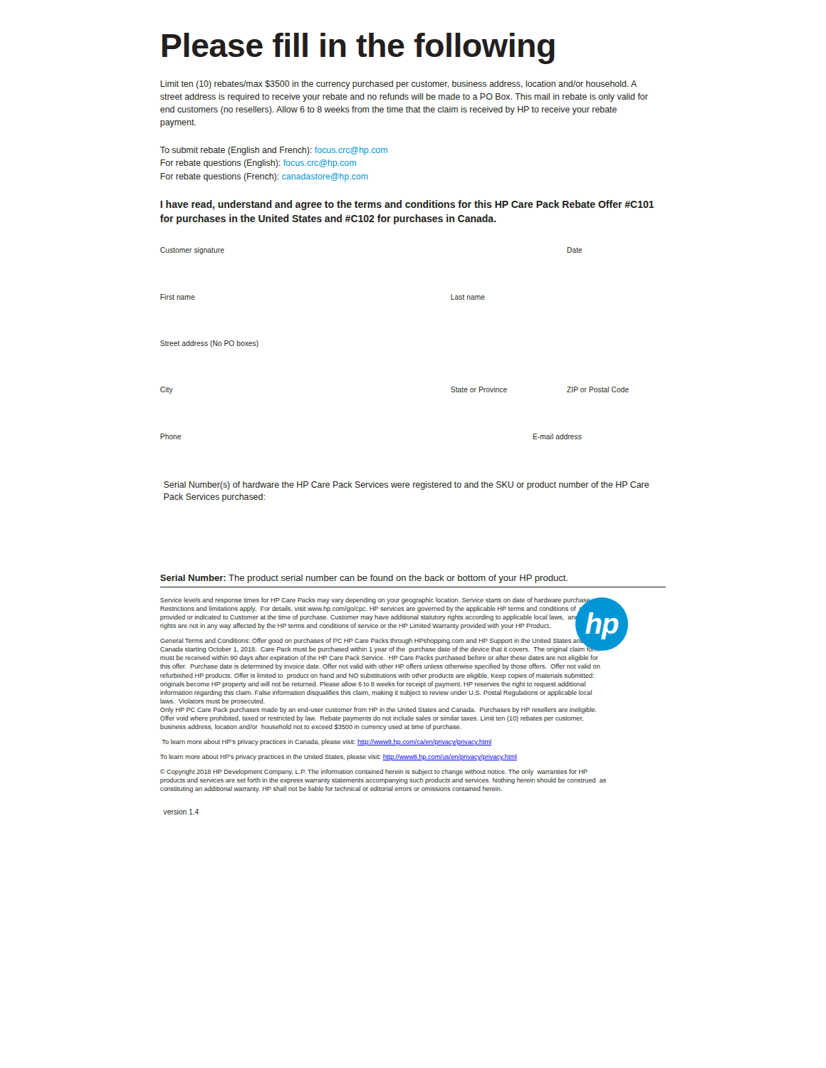Please fill in the following
Limit ten (10) rebates/max $3500 in the currency purchased per customer, business address, location and/or household. A street address is required to receive your rebate and no refunds will be made to a PO Box. This mail in rebate is only valid for end customers (no resellers). Allow 6 to 8 weeks from the time that the claim is received by HP to receive your rebate payment.
To submit rebate (English and French): focus.crc@hp.com
For rebate questions (English): focus.crc@hp.com
For rebate questions (French): canadastore@hp.com
I have read, understand and agree to the terms and conditions for this HP Care Pack Rebate Offer #C101 for purchases in the United States and #C102 for purchases in Canada.
Customer signature
Date
First name
Last name
Street address (No PO boxes)
City
State or Province
ZIP or Postal Code
Phone
E-mail address
Serial Number(s) of hardware the HP Care Pack Services were registered to and the SKU or product number of the HP Care Pack Services purchased:
Serial Number: The product serial number can be found on the back or bottom of your HP product.
hp
Service levels and response times for HP Care Packs may vary depending on your geographic location. Service starts on date of hardware purchase. Restrictions and limitations apply. For details, visit www.hp.com/go/cpc. HP services are governed by the applicable HP terms and conditions of service provided or indicated to Customer at the time of purchase. Customer may have additional statutory rights according to applicable local laws, and such rights are not in any way affected by the HP terms and conditions of service or the HP Limited Warranty provided with your HP Product.
General Terms and Conditions: Offer good on purchases of PC HP Care Packs through HPshopping.com and HP Support in the United States and Canada starting October 1, 2018. Care Pack must be purchased within 1 year of the purchase date of the device that it covers. The original claim form must be received within 90 days after expiration of the HP Care Pack Service. HP Care Packs purchased before or after these dates are not eligible for this offer. Purchase date is determined by invoice date. Offer not valid with other HP offers unless otherwise specified by those offers. Offer not valid on refurbished HP products. Offer is limited to product on hand and NO substitutions with other products are eligible. Keep copies of materials submitted: originals become HP property and will not be returned. Please allow 6 to 8 weeks for receipt of payment. HP reserves the right to request additional information regarding this claim. False information disqualifies this claim, making it subject to review under U.S. Postal Regulations or applicable local laws. Violators must be prosecuted.
Only HP PC Care Pack purchases made by an end-user customer from HP in the United States and Canada. Purchases by HP resellers are ineligible. Offer void where prohibited, taxed or restricted by law. Rebate payments do not include sales or similar taxes. Limit ten (10) rebates per customer, business address, location and/or household not to exceed $3500 in currency used at time of purchase.
To learn more about HP’s privacy practices in Canada, please visit: http://www8.hp.com/ca/en/privacy/privacy.html
To learn more about HP’s privacy practices in the United States, please visit: http://www8.hp.com/us/en/privacy/privacy.html
© Copyright 2018 HP Development Company, L.P. The information contained herein is subject to change without notice. The only warranties for HP products and services are set forth in the express warranty statements accompanying such products and services. Nothing herein should be construed as constituting an additional warranty. HP shall not be liable for technical or editorial errors or omissions contained herein.
version 1.4